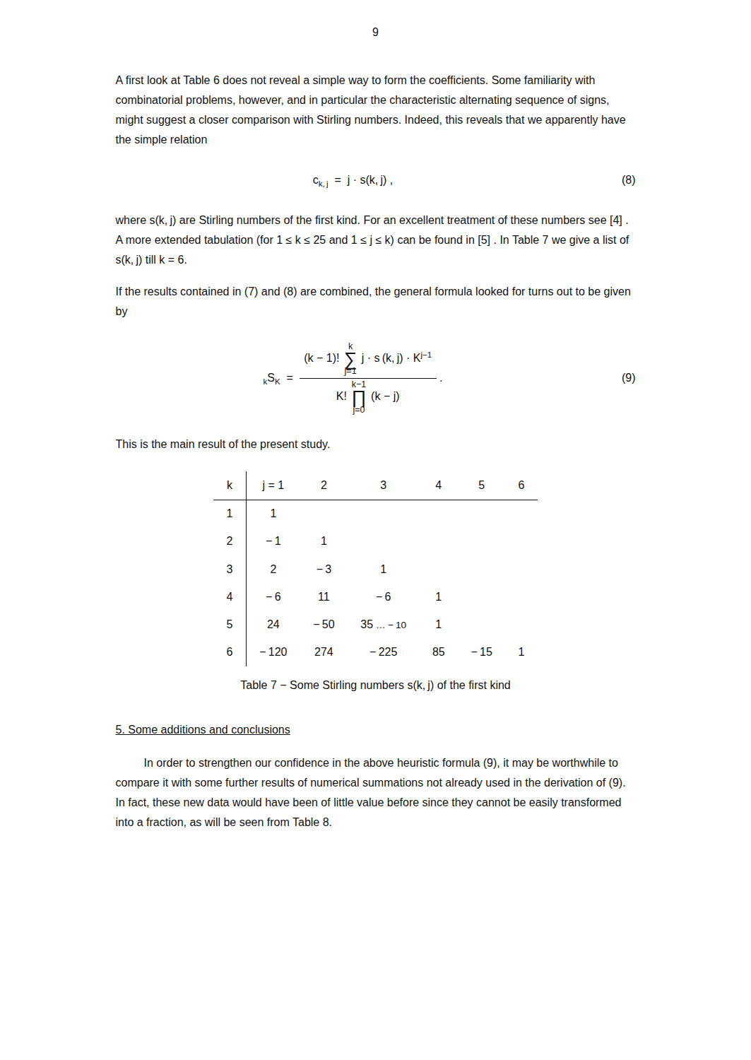9
A first look at Table 6 does not reveal a simple way to form the coefficients. Some familiarity with combinatorial problems, however, and in particular the characteristic alternating sequence of signs, might suggest a closer comparison with Stirling numbers. Indeed, this reveals that we apparently have the simple relation
ck, j = j · s(k, j) ,
(8)
where s(k, j) are Stirling numbers of the first kind. For an excellent treatment of these numbers see [4] . A more extended tabulation (for 1 ≤ k ≤ 25 and 1 ≤ j ≤ k) can be found in [5] . In Table 7 we give a list of s(k, j) till k = 6.
If the results contained in (7) and (8) are combined, the general formula looked for turns out to be given by
k SK = (k − 1)! k ∑ j=1 j · s (k, j) · Kj−1 K! k−1 ∏ j=0 (k − j) .
(9)
This is the main result of the present study.
| k | j = 1 | 2 | 3 | 4 | 5 | 6 |
| --- | --- | --- | --- | --- | --- | --- |
| 1 | 1 | | | | | |
| 2 | − 1 | 1 | | | | |
| 3 | 2 | − 3 | 1 | | | |
| 4 | − 6 | 11 | − 6 | 1 | | |
| 5 | 24 | − 50 | 35 … − 10 | 1 | | |
| 6 | − 120 | 274 | − 225 | 85 | − 15 | 1 |
Table 7 − Some Stirling numbers s(k, j) of the first kind
5. Some additions and conclusions
In order to strengthen our confidence in the above heuristic formula (9), it may be worthwhile to compare it with some further results of numerical summations not already used in the derivation of (9). In fact, these new data would have been of little value before since they cannot be easily transformed into a fraction, as will be seen from Table 8.